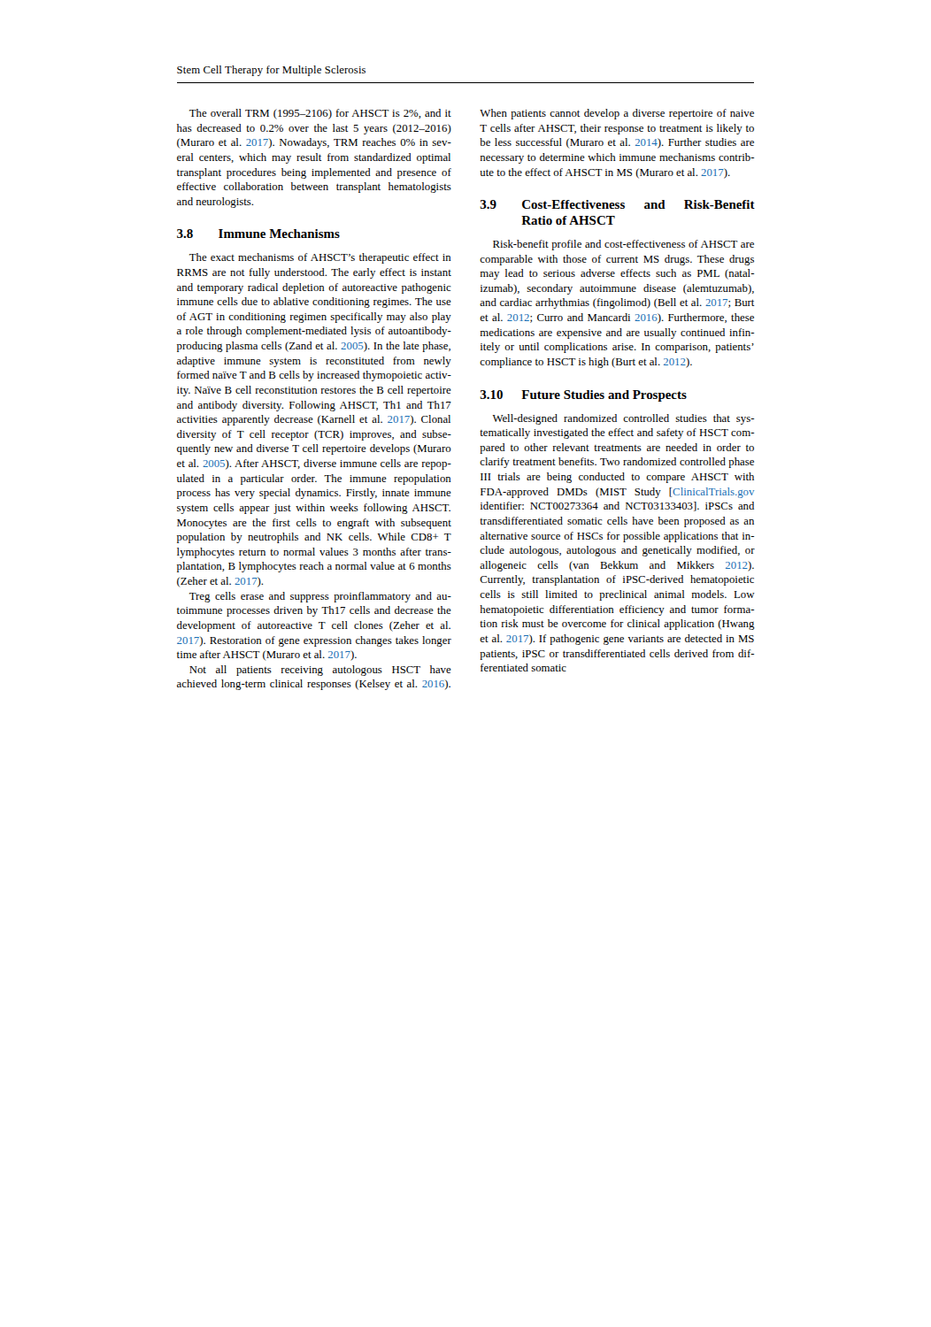Stem Cell Therapy for Multiple Sclerosis
The overall TRM (1995–2106) for AHSCT is 2%, and it has decreased to 0.2% over the last 5 years (2012–2016) (Muraro et al. 2017). Nowadays, TRM reaches 0% in several centers, which may result from standardized optimal transplant procedures being implemented and presence of effective collaboration between transplant hematologists and neurologists.
3.8 Immune Mechanisms
The exact mechanisms of AHSCT’s therapeutic effect in RRMS are not fully understood. The early effect is instant and temporary radical depletion of autoreactive pathogenic immune cells due to ablative conditioning regimes. The use of AGT in conditioning regimen specifically may also play a role through complement-mediated lysis of autoantibody-producing plasma cells (Zand et al. 2005). In the late phase, adaptive immune system is reconstituted from newly formed naïve T and B cells by increased thymopoietic activity. Naïve B cell reconstitution restores the B cell repertoire and antibody diversity. Following AHSCT, Th1 and Th17 activities apparently decrease (Karnell et al. 2017). Clonal diversity of T cell receptor (TCR) improves, and subsequently new and diverse T cell repertoire develops (Muraro et al. 2005). After AHSCT, diverse immune cells are repopulated in a particular order. The immune repopulation process has very special dynamics. Firstly, innate immune system cells appear just within weeks following AHSCT. Monocytes are the first cells to engraft with subsequent population by neutrophils and NK cells. While CD8+ T lymphocytes return to normal values 3 months after transplantation, B lymphocytes reach a normal value at 6 months (Zeher et al. 2017).
Treg cells erase and suppress proinflammatory and autoimmune processes driven by Th17 cells and decrease the development of autoreactive T cell clones (Zeher et al. 2017). Restoration of gene expression changes takes longer time after AHSCT (Muraro et al. 2017).
Not all patients receiving autologous HSCT have achieved long-term clinical responses (Kelsey et al. 2016). When patients cannot develop a diverse repertoire of naive T cells after AHSCT, their response to treatment is likely to be less successful (Muraro et al. 2014). Further studies are necessary to determine which immune mechanisms contribute to the effect of AHSCT in MS (Muraro et al. 2017).
3.9 Cost-Effectiveness and Risk-Benefit Ratio of AHSCT
Risk-benefit profile and cost-effectiveness of AHSCT are comparable with those of current MS drugs. These drugs may lead to serious adverse effects such as PML (natalizumab), secondary autoimmune disease (alemtuzumab), and cardiac arrhythmias (fingolimod) (Bell et al. 2017; Burt et al. 2012; Curro and Mancardi 2016). Furthermore, these medications are expensive and are usually continued infinitely or until complications arise. In comparison, patients’ compliance to HSCT is high (Burt et al. 2012).
3.10 Future Studies and Prospects
Well-designed randomized controlled studies that systematically investigated the effect and safety of HSCT compared to other relevant treatments are needed in order to clarify treatment benefits. Two randomized controlled phase III trials are being conducted to compare AHSCT with FDA-approved DMDs (MIST Study [ClinicalTrials.gov identifier: NCT00273364 and NCT03133403]. iPSCs and transdifferentiated somatic cells have been proposed as an alternative source of HSCs for possible applications that include autologous, autologous and genetically modified, or allogeneic cells (van Bekkum and Mikkers 2012). Currently, transplantation of iPSC-derived hematopoietic cells is still limited to preclinical animal models. Low hematopoietic differentiation efficiency and tumor formation risk must be overcome for clinical application (Hwang et al. 2017). If pathogenic gene variants are detected in MS patients, iPSC or transdifferentiated cells derived from differentiated somatic